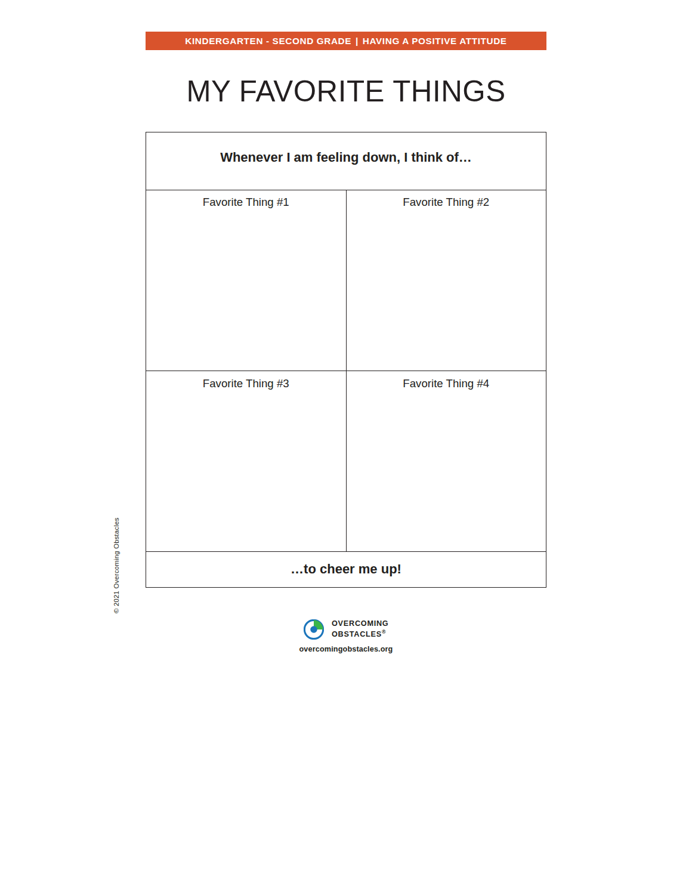Kindergarten - Second Grade | Having a Positive Attitude
My Favorite Things
| Whenever I am feeling down, I think of… |
| Favorite Thing #1 | Favorite Thing #2 |
| Favorite Thing #3 | Favorite Thing #4 |
| …to cheer me up! |
© 2021 Overcoming Obstacles
Overcoming
Obstacles®
overcomingobstacles.org